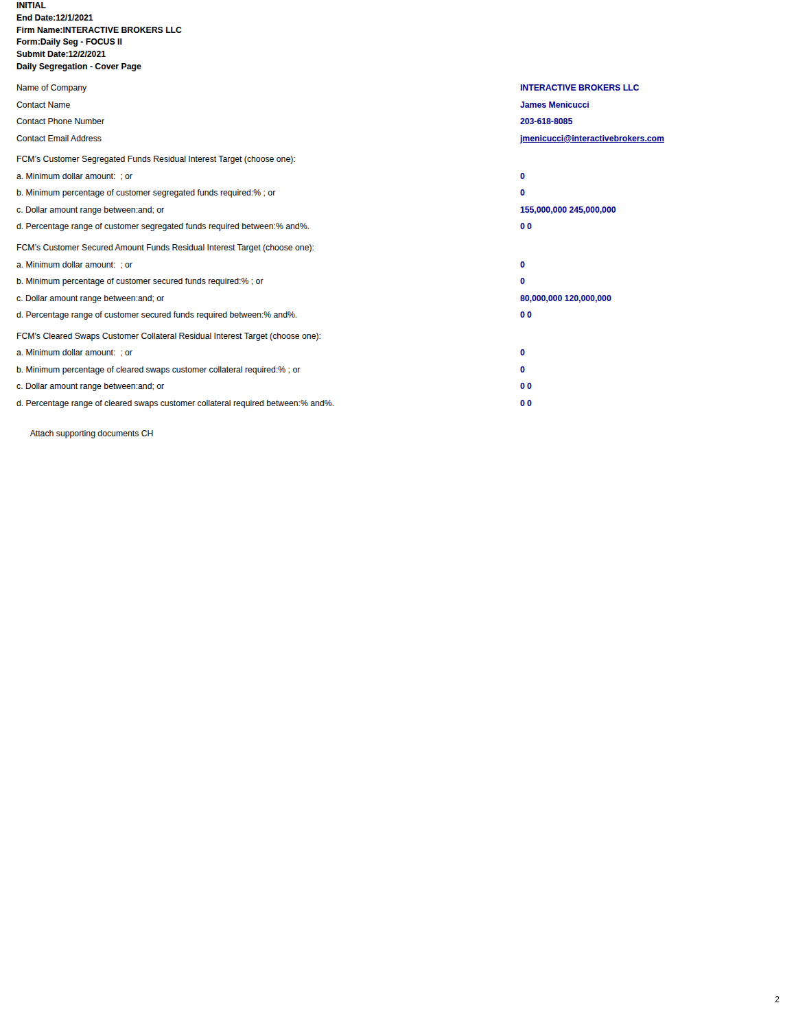INITIAL
End Date:12/1/2021
Firm Name:INTERACTIVE BROKERS LLC
Form:Daily Seg - FOCUS II
Submit Date:12/2/2021
Daily Segregation - Cover Page
| Name of Company | INTERACTIVE BROKERS LLC |
| Contact Name | James Menicucci |
| Contact Phone Number | 203-618-8085 |
| Contact Email Address | jmenicucci@interactivebrokers.com |
| FCM’s Customer Segregated Funds Residual Interest Target (choose one): | |
| a. Minimum dollar amount: ; or | 0 |
| b. Minimum percentage of customer segregated funds required:% ; or | 0 |
| c. Dollar amount range between:and; or | 155,000,000 245,000,000 |
| d. Percentage range of customer segregated funds required between:% and%. | 0 0 |
| FCM’s Customer Secured Amount Funds Residual Interest Target (choose one): | |
| a. Minimum dollar amount: ; or | 0 |
| b. Minimum percentage of customer secured funds required:% ; or | 0 |
| c. Dollar amount range between:and; or | 80,000,000 120,000,000 |
| d. Percentage range of customer secured funds required between:% and%. | 0 0 |
| FCM's Cleared Swaps Customer Collateral Residual Interest Target (choose one): | |
| a. Minimum dollar amount: ; or | 0 |
| b. Minimum percentage of cleared swaps customer collateral required:% ; or | 0 |
| c. Dollar amount range between:and; or | 0 0 |
| d. Percentage range of cleared swaps customer collateral required between:% and%. | 0 0 |
Attach supporting documents CH
2